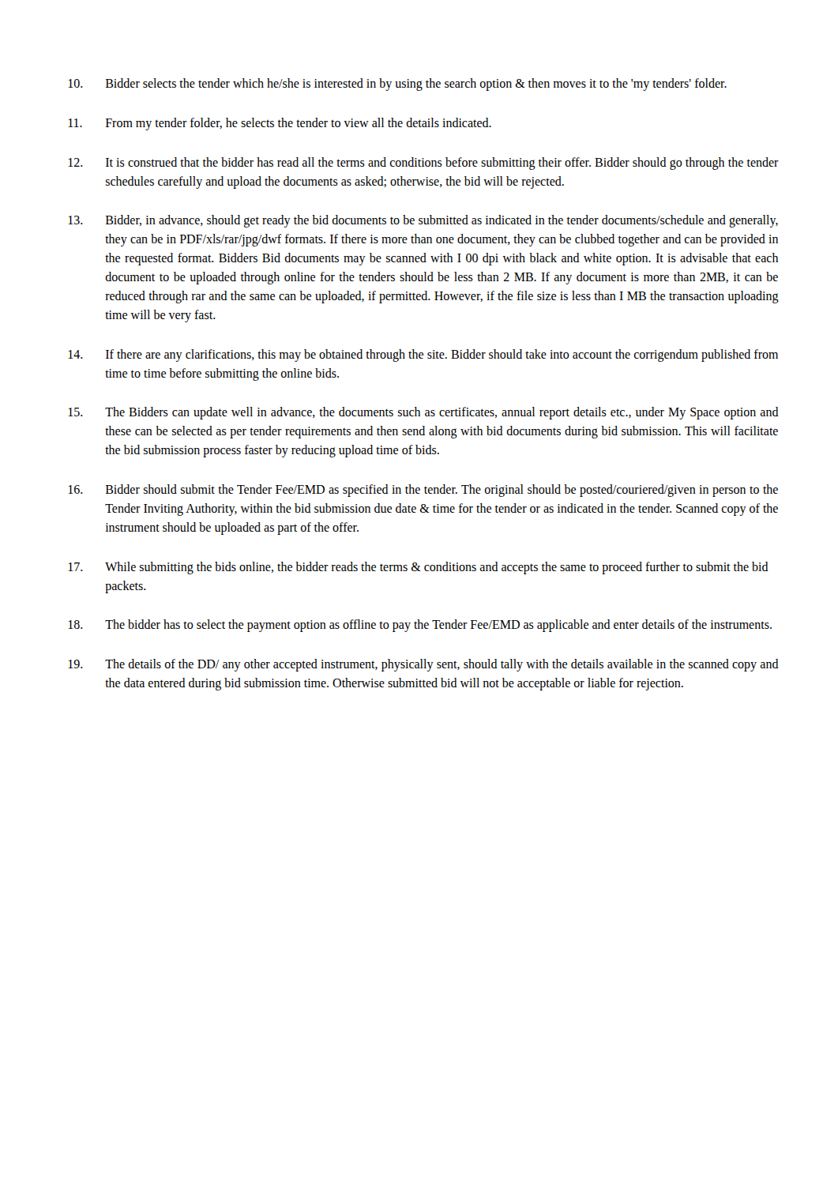Bidder selects the tender which he/she is interested in by using the search option & then moves it to the 'my tenders' folder.
From my tender folder, he selects the tender to view all the details indicated.
It is construed that the bidder has read all the terms and conditions before submitting their offer. Bidder should go through the tender schedules carefully and upload the documents as asked; otherwise, the bid will be rejected.
Bidder, in advance, should get ready the bid documents to be submitted as indicated in the tender documents/schedule and generally, they can be in PDF/xls/rar/jpg/dwf formats. If there is more than one document, they can be clubbed together and can be provided in the requested format. Bidders Bid documents may be scanned with I 00 dpi with black and white option. It is advisable that each document to be uploaded through online for the tenders should be less than 2 MB. If any document is more than 2MB, it can be reduced through rar and the same can be uploaded, if permitted. However, if the file size is less than I MB the transaction uploading time will be very fast.
If there are any clarifications, this may be obtained through the site. Bidder should take into account the corrigendum published from time to time before submitting the online bids.
The Bidders can update well in advance, the documents such as certificates, annual report details etc., under My Space option and these can be selected as per tender requirements and then send along with bid documents during bid submission. This will facilitate the bid submission process faster by reducing upload time of bids.
Bidder should submit the Tender Fee/EMD as specified in the tender. The original should be posted/couriered/given in person to the Tender Inviting Authority, within the bid submission due date & time for the tender or as indicated in the tender. Scanned copy of the instrument should be uploaded as part of the offer.
While submitting the bids online, the bidder reads the terms & conditions and accepts the same to proceed further to submit the bid packets.
The bidder has to select the payment option as offline to pay the Tender Fee/EMD as applicable and enter details of the instruments.
The details of the DD/ any other accepted instrument, physically sent, should tally with the details available in the scanned copy and the data entered during bid submission time. Otherwise submitted bid will not be acceptable or liable for rejection.